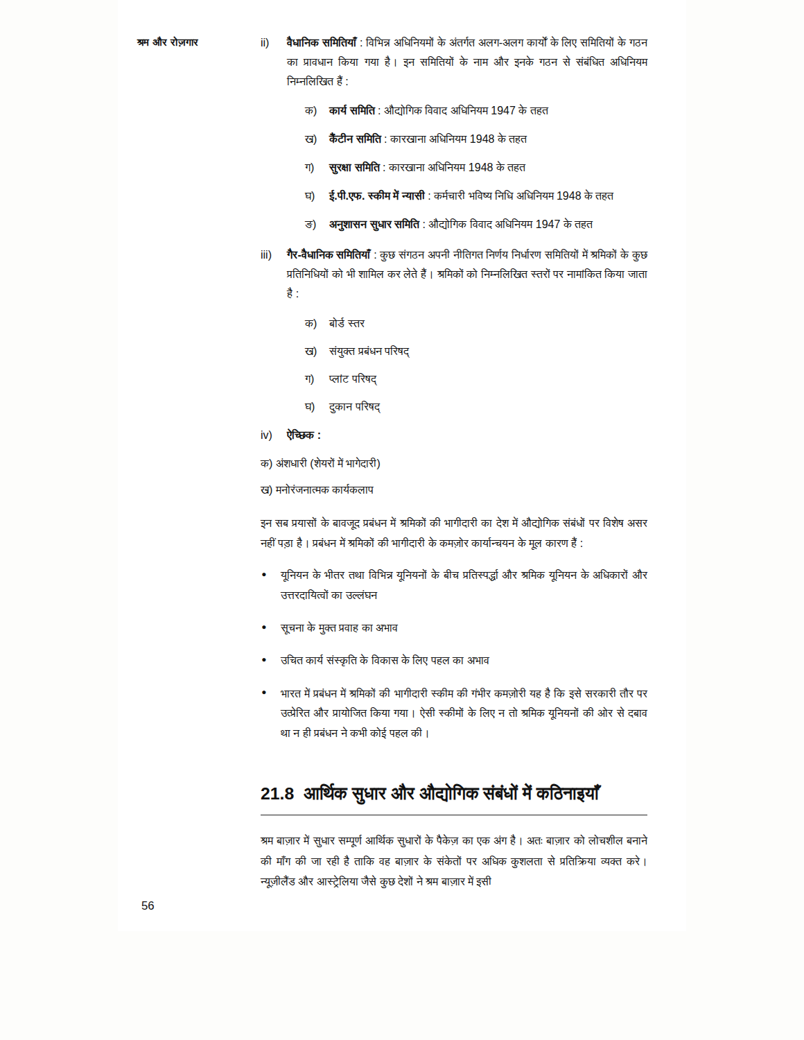श्रम और रोज़गार
ii) वैधानिक समितियाँ : विभिन्न अधिनियमों के अंतर्गत अलग-अलग कार्यों के लिए समितियों के गठन का प्रावधान किया गया है। इन समितियों के नाम और इनके गठन से संबंधित अधिनियम निम्नलिखित हैं :
क) कार्य समिति : औद्योगिक विवाद अधिनियम 1947 के तहत
ख) कैंटीन समिति : कारखाना अधिनियम 1948 के तहत
ग) सुरक्षा समिति : कारखाना अधिनियम 1948 के तहत
घ) ई.पी.एफ. स्कीम में न्यासी : कर्मचारी भविष्य निधि अधिनियम 1948 के तहत
ङ) अनुशासन सुधार समिति : औद्योगिक विवाद अधिनियम 1947 के तहत
iii) गैर-वैधानिक समितियाँ : कुछ संगठन अपनी नीतिगत निर्णय निर्धारण समितियों में श्रमिकों के कुछ प्रतिनिधियों को भी शामिल कर लेते हैं। श्रमिकों को निम्नलिखित स्तरों पर नामांकित किया जाता है :
क) बोर्ड स्तर
ख) संयुक्त प्रबंधन परिषद्
ग) प्लांट परिषद्
घ) दुकान परिषद्
iv) ऐच्छिक :
क) अंशधारी (शेयरों में भागेदारी)
ख) मनोरंजनात्मक कार्यकलाप
इन सब प्रयासों के बावजूद प्रबंधन में श्रमिकों की भागीदारी का देश में औद्योगिक संबंधों पर विशेष असर नहीं पड़ा है। प्रबंधन में श्रमिकों की भागीदारी के कमज़ोर कार्यान्चयन के मूल कारण हैं :
यूनियन के भीतर तथा विभिन्न यूनियनों के बीच प्रतिस्पर्द्धा और श्रमिक यूनियन के अधिकारों और उत्तरदायित्वों का उल्लंघन
सूचना के मुक्त प्रवाह का अभाव
उचित कार्य संस्कृति के विकास के लिए पहल का अभाव
भारत में प्रबंधन में श्रमिकों की भागीदारी स्कीम की गंभीर कमज़ोरी यह है कि इसे सरकारी तौर पर उत्प्रेरित और प्रायोजित किया गया। ऐसी स्कीमों के लिए न तो श्रमिक यूनियनों की ओर से दबाव था न ही प्रबंधन ने कभी कोई पहल की।
21.8आर्थिक सुधार और औद्योगिक संबंधों में कठिनाइयाँ
श्रम बाज़ार में सुधार सम्पूर्ण आर्थिक सुधारों के पैकेज़ का एक अंग है। अतः बाज़ार को लोचशील बनाने की माँग की जा रही है ताकि वह बाज़ार के संकेतों पर अधिक कुशलता से प्रतिक्रिया व्यक्त करे। न्यूज़ीलैंड और आस्ट्रेलिया जैसे कुछ देशों ने श्रम बाज़ार में इसी
56